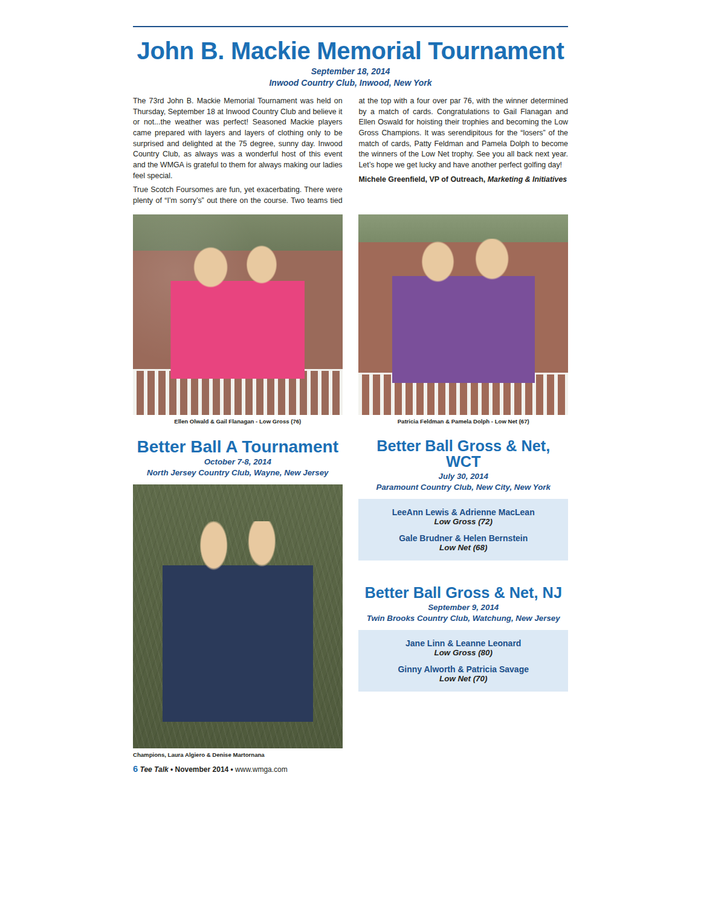John B. Mackie Memorial Tournament
September 18, 2014
Inwood Country Club, Inwood, New York
The 73rd John B. Mackie Memorial Tournament was held on Thursday, September 18 at Inwood Country Club and believe it or not...the weather was perfect! Seasoned Mackie players came prepared with layers and layers of clothing only to be surprised and delighted at the 75 degree, sunny day. Inwood Country Club, as always was a wonderful host of this event and the WMGA is grateful to them for always making our ladies feel special.
True Scotch Foursomes are fun, yet exacerbating. There were plenty of “I’m sorry’s” out there on the course. Two teams tied at the top with a four over par 76, with the winner determined by a match of cards. Congratulations to Gail Flanagan and Ellen Oswald for hoisting their trophies and becoming the Low Gross Champions. It was serendipitous for the “losers” of the match of cards, Patty Feldman and Pamela Dolph to become the winners of the Low Net trophy. See you all back next year. Let’s hope we get lucky and have another perfect golfing day!
Michele Greenfield, VP of Outreach, Marketing & Initiatives
Ellen Olwald & Gail Flanagan - Low Gross (76)
Patricia Feldman & Pamela Dolph - Low Net (67)
Better Ball A Tournament
October 7-8, 2014
North Jersey Country Club, Wayne, New Jersey
Champions, Laura Algiero & Denise Martornana
Better Ball Gross & Net, WCT
July 30, 2014
Paramount Country Club, New City, New York
LeeAnn Lewis & Adrienne MacLean
Low Gross (72)
Gale Brudner & Helen Bernstein
Low Net (68)
Better Ball Gross & Net, NJ
September 9, 2014
Twin Brooks Country Club, Watchung, New Jersey
Jane Linn & Leanne Leonard
Low Gross (80)
Ginny Alworth & Patricia Savage
Low Net (70)
6 Tee Talk • November 2014 • www.wmga.com